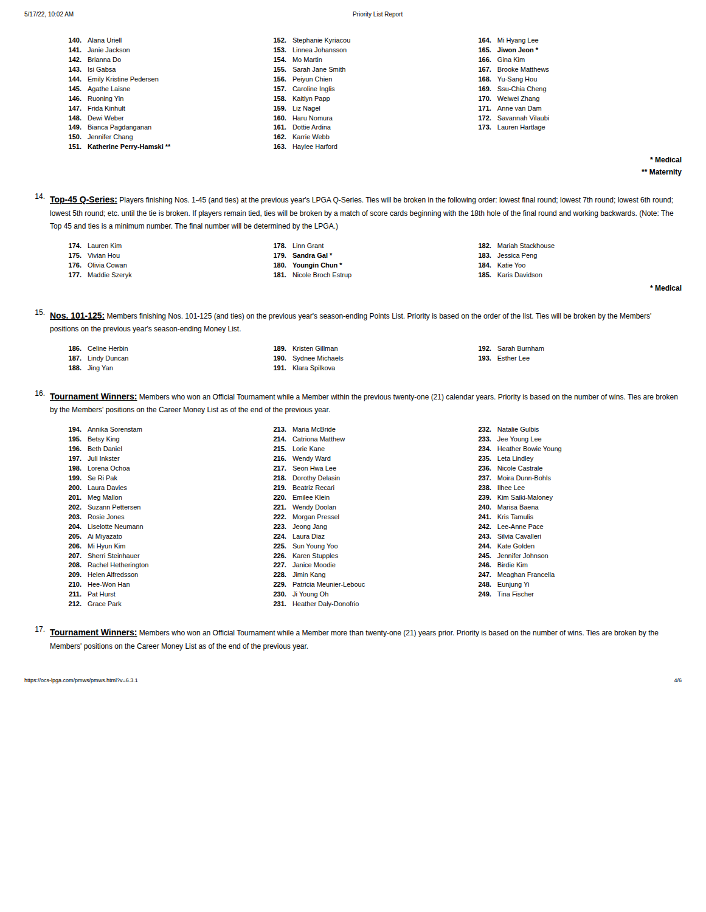5/17/22, 10:02 AM
Priority List Report
140. Alana Uriell
141. Janie Jackson
142. Brianna Do
143. Isi Gabsa
144. Emily Kristine Pedersen
145. Agathe Laisne
146. Ruoning Yin
147. Frida Kinhult
148. Dewi Weber
149. Bianca Pagdanganan
150. Jennifer Chang
151. Katherine Perry-Hamski **
152. Stephanie Kyriacou
153. Linnea Johansson
154. Mo Martin
155. Sarah Jane Smith
156. Peiyun Chien
157. Caroline Inglis
158. Kaitlyn Papp
159. Liz Nagel
160. Haru Nomura
161. Dottie Ardina
162. Karrie Webb
163. Haylee Harford
164. Mi Hyang Lee
165. Jiwon Jeon *
166. Gina Kim
167. Brooke Matthews
168. Yu-Sang Hou
169. Ssu-Chia Cheng
170. Weiwei Zhang
171. Anne van Dam
172. Savannah Vilaubi
173. Lauren Hartlage
* Medical
** Maternity
14.
Top-45 Q-Series: Players finishing Nos. 1-45 (and ties) at the previous year's LPGA Q-Series. Ties will be broken in the following order: lowest final round; lowest 7th round; lowest 6th round; lowest 5th round; etc. until the tie is broken. If players remain tied, ties will be broken by a match of score cards beginning with the 18th hole of the final round and working backwards. (Note: The Top 45 and ties is a minimum number. The final number will be determined by the LPGA.)
174. Lauren Kim
175. Vivian Hou
176. Olivia Cowan
177. Maddie Szeryk
178. Linn Grant
179. Sandra Gal *
180. Youngin Chun *
181. Nicole Broch Estrup
182. Mariah Stackhouse
183. Jessica Peng
184. Katie Yoo
185. Karis Davidson
* Medical
15.
Nos. 101-125: Members finishing Nos. 101-125 (and ties) on the previous year's season-ending Points List. Priority is based on the order of the list. Ties will be broken by the Members' positions on the previous year's season-ending Money List.
186. Celine Herbin
187. Lindy Duncan
188. Jing Yan
189. Kristen Gillman
190. Sydnee Michaels
191. Klara Spilkova
192. Sarah Burnham
193. Esther Lee
16.
Tournament Winners: Members who won an Official Tournament while a Member within the previous twenty-one (21) calendar years. Priority is based on the number of wins. Ties are broken by the Members' positions on the Career Money List as of the end of the previous year.
194. Annika Sorenstam
195. Betsy King
196. Beth Daniel
197. Juli Inkster
198. Lorena Ochoa
199. Se Ri Pak
200. Laura Davies
201. Meg Mallon
202. Suzann Pettersen
203. Rosie Jones
204. Liselotte Neumann
205. Ai Miyazato
206. Mi Hyun Kim
207. Sherri Steinhauer
208. Rachel Hetherington
209. Helen Alfredsson
210. Hee-Won Han
211. Pat Hurst
212. Grace Park
213. Maria McBride
214. Catriona Matthew
215. Lorie Kane
216. Wendy Ward
217. Seon Hwa Lee
218. Dorothy Delasin
219. Beatriz Recari
220. Emilee Klein
221. Wendy Doolan
222. Morgan Pressel
223. Jeong Jang
224. Laura Diaz
225. Sun Young Yoo
226. Karen Stupples
227. Janice Moodie
228. Jimin Kang
229. Patricia Meunier-Lebouc
230. Ji Young Oh
231. Heather Daly-Donofrio
232. Natalie Gulbis
233. Jee Young Lee
234. Heather Bowie Young
235. Leta Lindley
236. Nicole Castrale
237. Moira Dunn-Bohls
238. Ilhee Lee
239. Kim Saiki-Maloney
240. Marisa Baena
241. Kris Tamulis
242. Lee-Anne Pace
243. Silvia Cavalleri
244. Kate Golden
245. Jennifer Johnson
246. Birdie Kim
247. Meaghan Francella
248. Eunjung Yi
249. Tina Fischer
17.
Tournament Winners: Members who won an Official Tournament while a Member more than twenty-one (21) years prior. Priority is based on the number of wins. Ties are broken by the Members' positions on the Career Money List as of the end of the previous year.
https://ocs-lpga.com/pmws/pmws.html?v=6.3.1
4/6